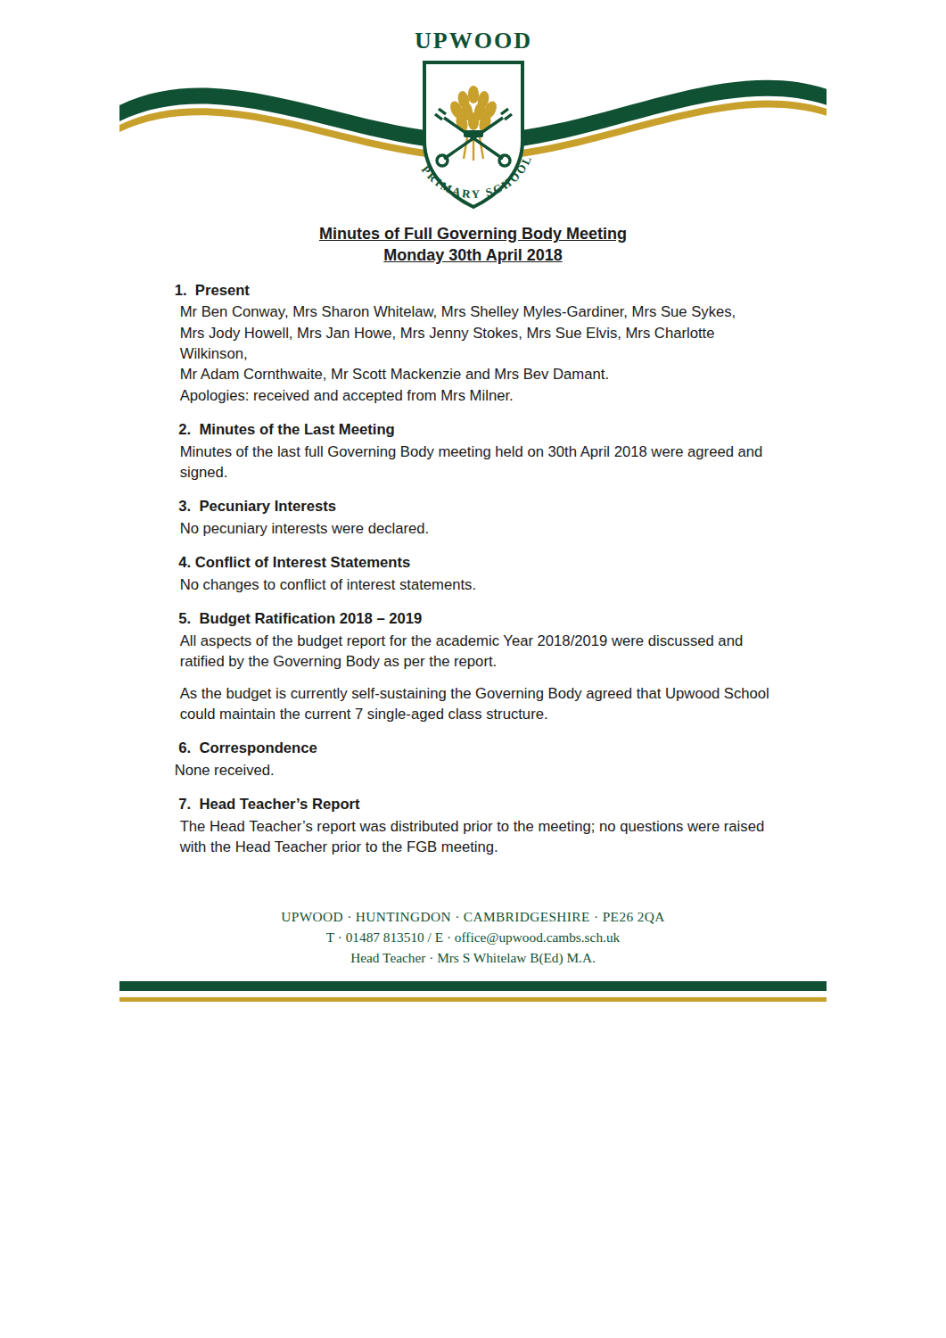UPWOOD PRIMARY SCHOOL
Minutes of Full Governing Body Meeting Monday 30th April 2018
1. Present
Mr Ben Conway, Mrs Sharon Whitelaw, Mrs Shelley Myles-Gardiner, Mrs Sue Sykes,
Mrs Jody Howell, Mrs Jan Howe, Mrs Jenny Stokes, Mrs Sue Elvis, Mrs Charlotte Wilkinson,
Mr Adam Cornthwaite, Mr Scott Mackenzie and Mrs Bev Damant.
Apologies: received and accepted from Mrs Milner.
2. Minutes of the Last Meeting
Minutes of the last full Governing Body meeting held on 30th April 2018 were agreed and signed.
3. Pecuniary Interests
No pecuniary interests were declared.
4. Conflict of Interest Statements
No changes to conflict of interest statements.
5. Budget Ratification 2018 – 2019
All aspects of the budget report for the academic Year 2018/2019 were discussed and ratified by the Governing Body as per the report.
As the budget is currently self-sustaining the Governing Body agreed that Upwood School could maintain the current 7 single-aged class structure.
6. Correspondence
None received.
7. Head Teacher’s Report
The Head Teacher’s report was distributed prior to the meeting; no questions were raised with the Head Teacher prior to the FGB meeting.
UPWOOD · HUNTINGDON · CAMBRIDGESHIRE · PE26 2QA
T · 01487 813510 / E · office@upwood.cambs.sch.uk
Head Teacher · Mrs S Whitelaw B(Ed) M.A.